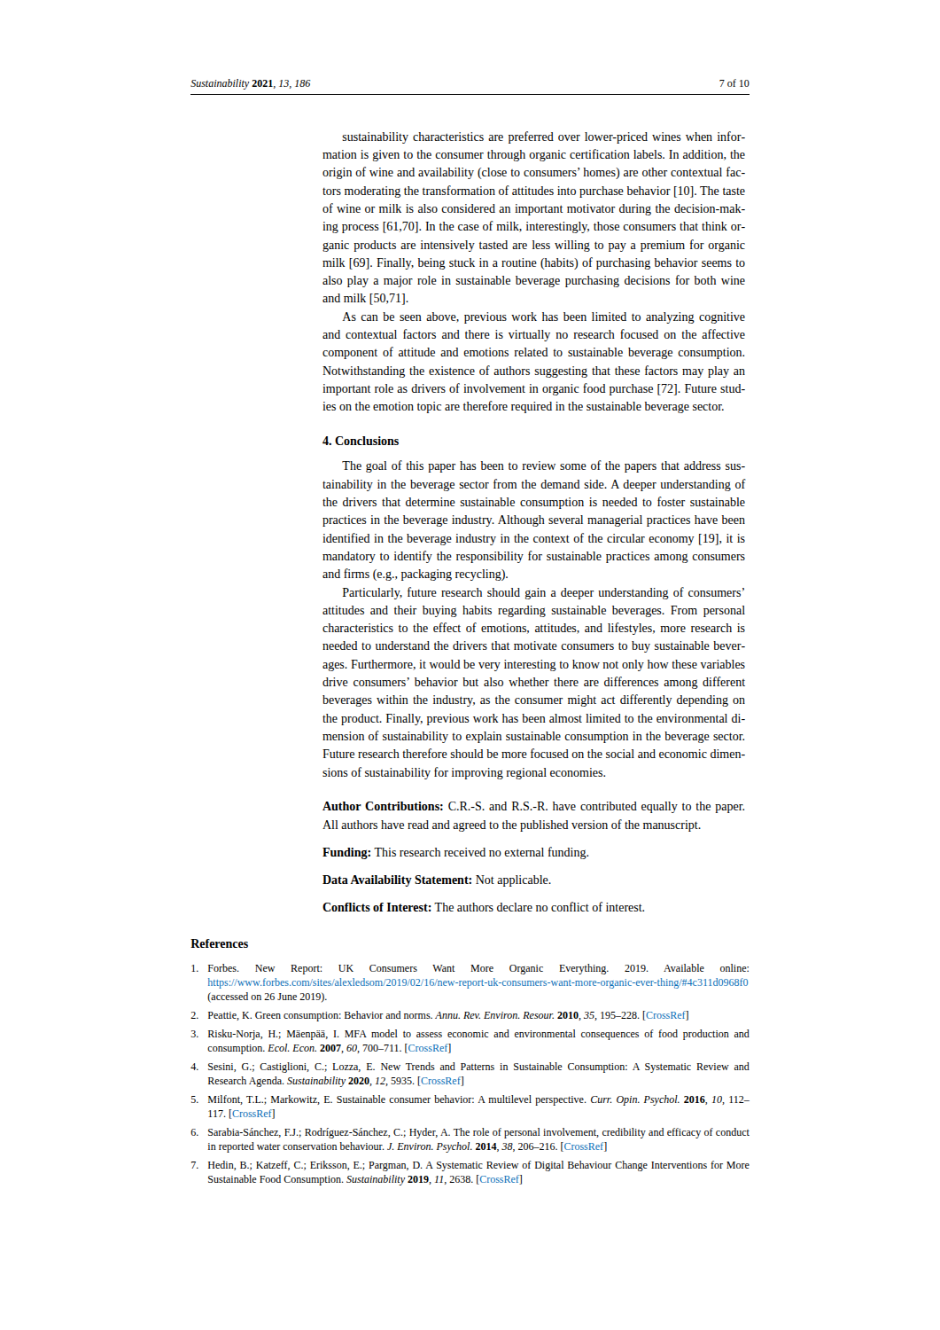Sustainability 2021, 13, 186
7 of 10
sustainability characteristics are preferred over lower-priced wines when information is given to the consumer through organic certification labels. In addition, the origin of wine and availability (close to consumers’ homes) are other contextual factors moderating the transformation of attitudes into purchase behavior [10]. The taste of wine or milk is also considered an important motivator during the decision-making process [61,70]. In the case of milk, interestingly, those consumers that think organic products are intensively tasted are less willing to pay a premium for organic milk [69]. Finally, being stuck in a routine (habits) of purchasing behavior seems to also play a major role in sustainable beverage purchasing decisions for both wine and milk [50,71].
As can be seen above, previous work has been limited to analyzing cognitive and contextual factors and there is virtually no research focused on the affective component of attitude and emotions related to sustainable beverage consumption. Notwithstanding the existence of authors suggesting that these factors may play an important role as drivers of involvement in organic food purchase [72]. Future studies on the emotion topic are therefore required in the sustainable beverage sector.
4. Conclusions
The goal of this paper has been to review some of the papers that address sustainability in the beverage sector from the demand side. A deeper understanding of the drivers that determine sustainable consumption is needed to foster sustainable practices in the beverage industry. Although several managerial practices have been identified in the beverage industry in the context of the circular economy [19], it is mandatory to identify the responsibility for sustainable practices among consumers and firms (e.g., packaging recycling).
Particularly, future research should gain a deeper understanding of consumers’ attitudes and their buying habits regarding sustainable beverages. From personal characteristics to the effect of emotions, attitudes, and lifestyles, more research is needed to understand the drivers that motivate consumers to buy sustainable beverages. Furthermore, it would be very interesting to know not only how these variables drive consumers’ behavior but also whether there are differences among different beverages within the industry, as the consumer might act differently depending on the product. Finally, previous work has been almost limited to the environmental dimension of sustainability to explain sustainable consumption in the beverage sector. Future research therefore should be more focused on the social and economic dimensions of sustainability for improving regional economies.
Author Contributions: C.R.-S. and R.S.-R. have contributed equally to the paper. All authors have read and agreed to the published version of the manuscript.
Funding: This research received no external funding.
Data Availability Statement: Not applicable.
Conflicts of Interest: The authors declare no conflict of interest.
References
1. Forbes. New Report: UK Consumers Want More Organic Everything. 2019. Available online: https://www.forbes.com/sites/alexledsom/2019/02/16/new-report-uk-consumers-want-more-organic-ever-thing/#4c311d0968f0 (accessed on 26 June 2019).
2. Peattie, K. Green consumption: Behavior and norms. Annu. Rev. Environ. Resour. 2010, 35, 195–228. [CrossRef]
3. Risku-Norja, H.; Mäenpää, I. MFA model to assess economic and environmental consequences of food production and consumption. Ecol. Econ. 2007, 60, 700–711. [CrossRef]
4. Sesini, G.; Castiglioni, C.; Lozza, E. New Trends and Patterns in Sustainable Consumption: A Systematic Review and Research Agenda. Sustainability 2020, 12, 5935. [CrossRef]
5. Milfont, T.L.; Markowitz, E. Sustainable consumer behavior: A multilevel perspective. Curr. Opin. Psychol. 2016, 10, 112–117. [CrossRef]
6. Sarabia-Sánchez, F.J.; Rodríguez-Sánchez, C.; Hyder, A. The role of personal involvement, credibility and efficacy of conduct in reported water conservation behaviour. J. Environ. Psychol. 2014, 38, 206–216. [CrossRef]
7. Hedin, B.; Katzeff, C.; Eriksson, E.; Pargman, D. A Systematic Review of Digital Behaviour Change Interventions for More Sustainable Food Consumption. Sustainability 2019, 11, 2638. [CrossRef]